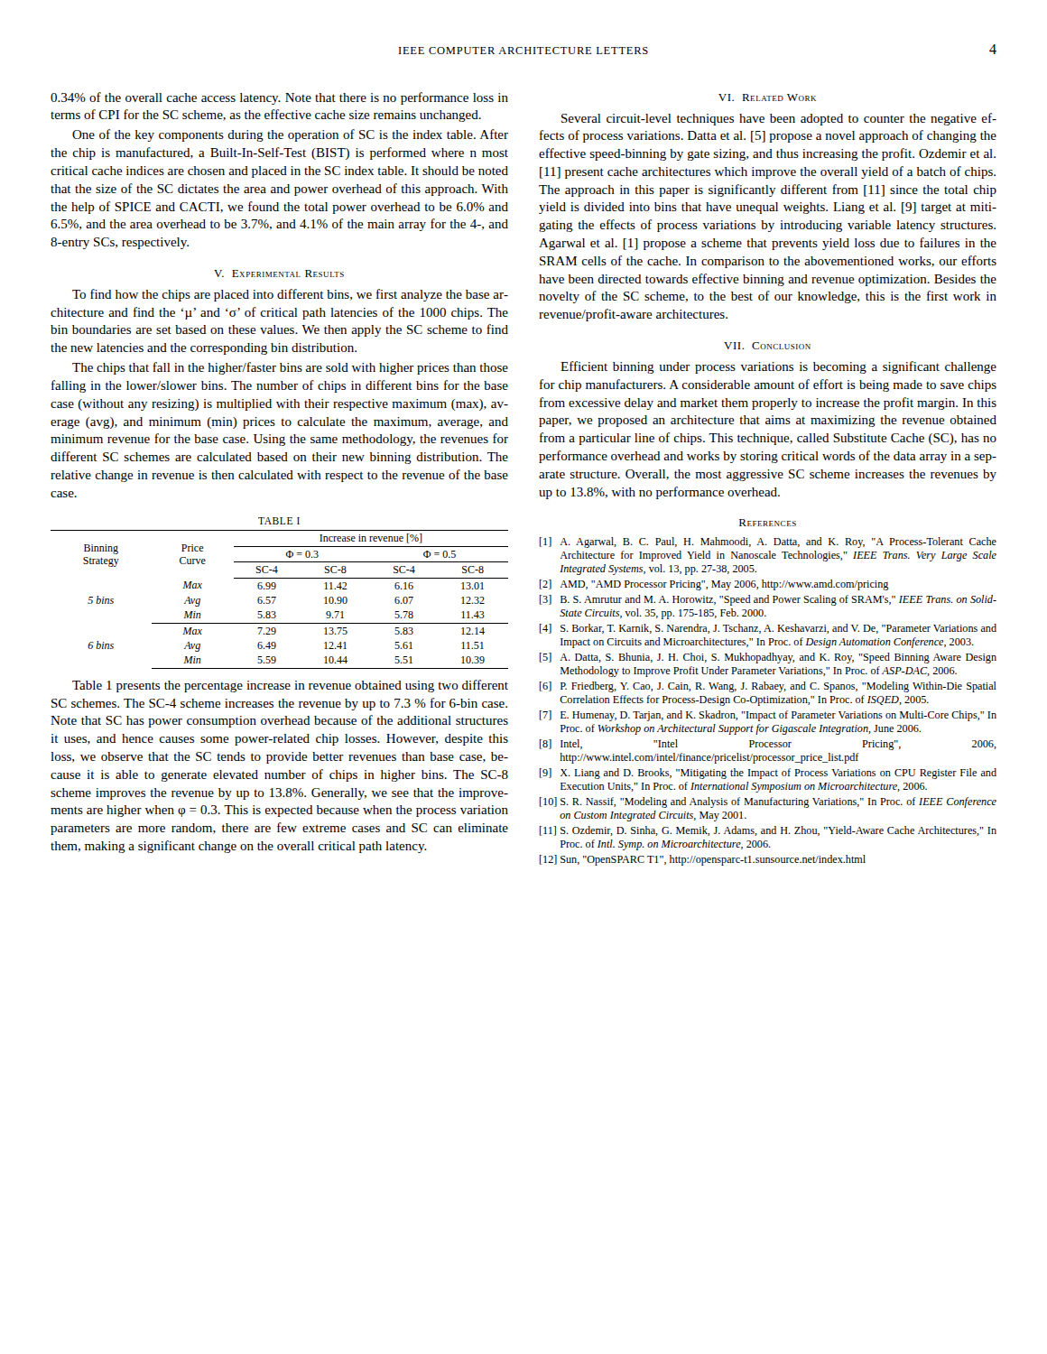IEEE COMPUTER ARCHITECTURE LETTERS 4
0.34% of the overall cache access latency. Note that there is no performance loss in terms of CPI for the SC scheme, as the effective cache size remains unchanged.
One of the key components during the operation of SC is the index table. After the chip is manufactured, a Built-In-Self-Test (BIST) is performed where n most critical cache indices are chosen and placed in the SC index table. It should be noted that the size of the SC dictates the area and power overhead of this approach. With the help of SPICE and CACTI, we found the total power overhead to be 6.0% and 6.5%, and the area overhead to be 3.7%, and 4.1% of the main array for the 4-, and 8-entry SCs, respectively.
V. Experimental Results
To find how the chips are placed into different bins, we first analyze the base architecture and find the ‘µ’ and ‘σ’ of critical path latencies of the 1000 chips. The bin boundaries are set based on these values. We then apply the SC scheme to find the new latencies and the corresponding bin distribution.
The chips that fall in the higher/faster bins are sold with higher prices than those falling in the lower/slower bins. The number of chips in different bins for the base case (without any resizing) is multiplied with their respective maximum (max), average (avg), and minimum (min) prices to calculate the maximum, average, and minimum revenue for the base case. Using the same methodology, the revenues for different SC schemes are calculated based on their new binning distribution. The relative change in revenue is then calculated with respect to the revenue of the base case.
TABLE I
| Binning Strategy | Price Curve | Increase in revenue [%] |
| Φ = 0.3 | Φ = 0.5 |
| SC-4 | SC-8 | SC-4 | SC-8 |
| 5 bins | Max | 6.99 | 11.42 | 6.16 | 13.01 |
| Avg | 6.57 | 10.90 | 6.07 | 12.32 |
| Min | 5.83 | 9.71 | 5.78 | 11.43 |
| 6 bins | Max | 7.29 | 13.75 | 5.83 | 12.14 |
| Avg | 6.49 | 12.41 | 5.61 | 11.51 |
| Min | 5.59 | 10.44 | 5.51 | 10.39 |
Table 1 presents the percentage increase in revenue obtained using two different SC schemes. The SC-4 scheme increases the revenue by up to 7.3 % for 6-bin case. Note that SC has power consumption overhead because of the additional structures it uses, and hence causes some power-related chip losses. However, despite this loss, we observe that the SC tends to provide better revenues than base case, because it is able to generate elevated number of chips in higher bins. The SC-8 scheme improves the revenue by up to 13.8%. Generally, we see that the improvements are higher when φ = 0.3. This is expected because when the process variation parameters are more random, there are few extreme cases and SC can eliminate them, making a significant change on the overall critical path latency.
VI. Related Work
Several circuit-level techniques have been adopted to counter the negative effects of process variations. Datta et al. [5] propose a novel approach of changing the effective speed-binning by gate sizing, and thus increasing the profit. Ozdemir et al. [11] present cache architectures which improve the overall yield of a batch of chips. The approach in this paper is significantly different from [11] since the total chip yield is divided into bins that have unequal weights. Liang et al. [9] target at mitigating the effects of process variations by introducing variable latency structures. Agarwal et al. [1] propose a scheme that prevents yield loss due to failures in the SRAM cells of the cache. In comparison to the abovementioned works, our efforts have been directed towards effective binning and revenue optimization. Besides the novelty of the SC scheme, to the best of our knowledge, this is the first work in revenue/profit-aware architectures.
VII. Conclusion
Efficient binning under process variations is becoming a significant challenge for chip manufacturers. A considerable amount of effort is being made to save chips from excessive delay and market them properly to increase the profit margin. In this paper, we proposed an architecture that aims at maximizing the revenue obtained from a particular line of chips. This technique, called Substitute Cache (SC), has no performance overhead and works by storing critical words of the data array in a separate structure. Overall, the most aggressive SC scheme increases the revenues by up to 13.8%, with no performance overhead.
References
[1] A. Agarwal, B. C. Paul, H. Mahmoodi, A. Datta, and K. Roy, "A Process-Tolerant Cache Architecture for Improved Yield in Nanoscale Technologies," IEEE Trans. Very Large Scale Integrated Systems, vol. 13, pp. 27-38, 2005.
[2] AMD, "AMD Processor Pricing", May 2006, http://www.amd.com/pricing
[3] B. S. Amrutur and M. A. Horowitz, "Speed and Power Scaling of SRAM's," IEEE Trans. on Solid-State Circuits, vol. 35, pp. 175-185, Feb. 2000.
[4] S. Borkar, T. Karnik, S. Narendra, J. Tschanz, A. Keshavarzi, and V. De, "Parameter Variations and Impact on Circuits and Microarchitectures," In Proc. of Design Automation Conference, 2003.
[5] A. Datta, S. Bhunia, J. H. Choi, S. Mukhopadhyay, and K. Roy, "Speed Binning Aware Design Methodology to Improve Profit Under Parameter Variations," In Proc. of ASP-DAC, 2006.
[6] P. Friedberg, Y. Cao, J. Cain, R. Wang, J. Rabaey, and C. Spanos, "Modeling Within-Die Spatial Correlation Effects for Process-Design Co-Optimization," In Proc. of ISQED, 2005.
[7] E. Humenay, D. Tarjan, and K. Skadron, "Impact of Parameter Variations on Multi-Core Chips," In Proc. of Workshop on Architectural Support for Gigascale Integration, June 2006.
[8] Intel, "Intel Processor Pricing", 2006, http://www.intel.com/intel/finance/pricelist/processor_price_list.pdf
[9] X. Liang and D. Brooks, "Mitigating the Impact of Process Variations on CPU Register File and Execution Units," In Proc. of International Symposium on Microarchitecture, 2006.
[10] S. R. Nassif, "Modeling and Analysis of Manufacturing Variations," In Proc. of IEEE Conference on Custom Integrated Circuits, May 2001.
[11] S. Ozdemir, D. Sinha, G. Memik, J. Adams, and H. Zhou, "Yield-Aware Cache Architectures," In Proc. of Intl. Symp. on Microarchitecture, 2006.
[12] Sun, "OpenSPARC T1", http://opensparc-t1.sunsource.net/index.html